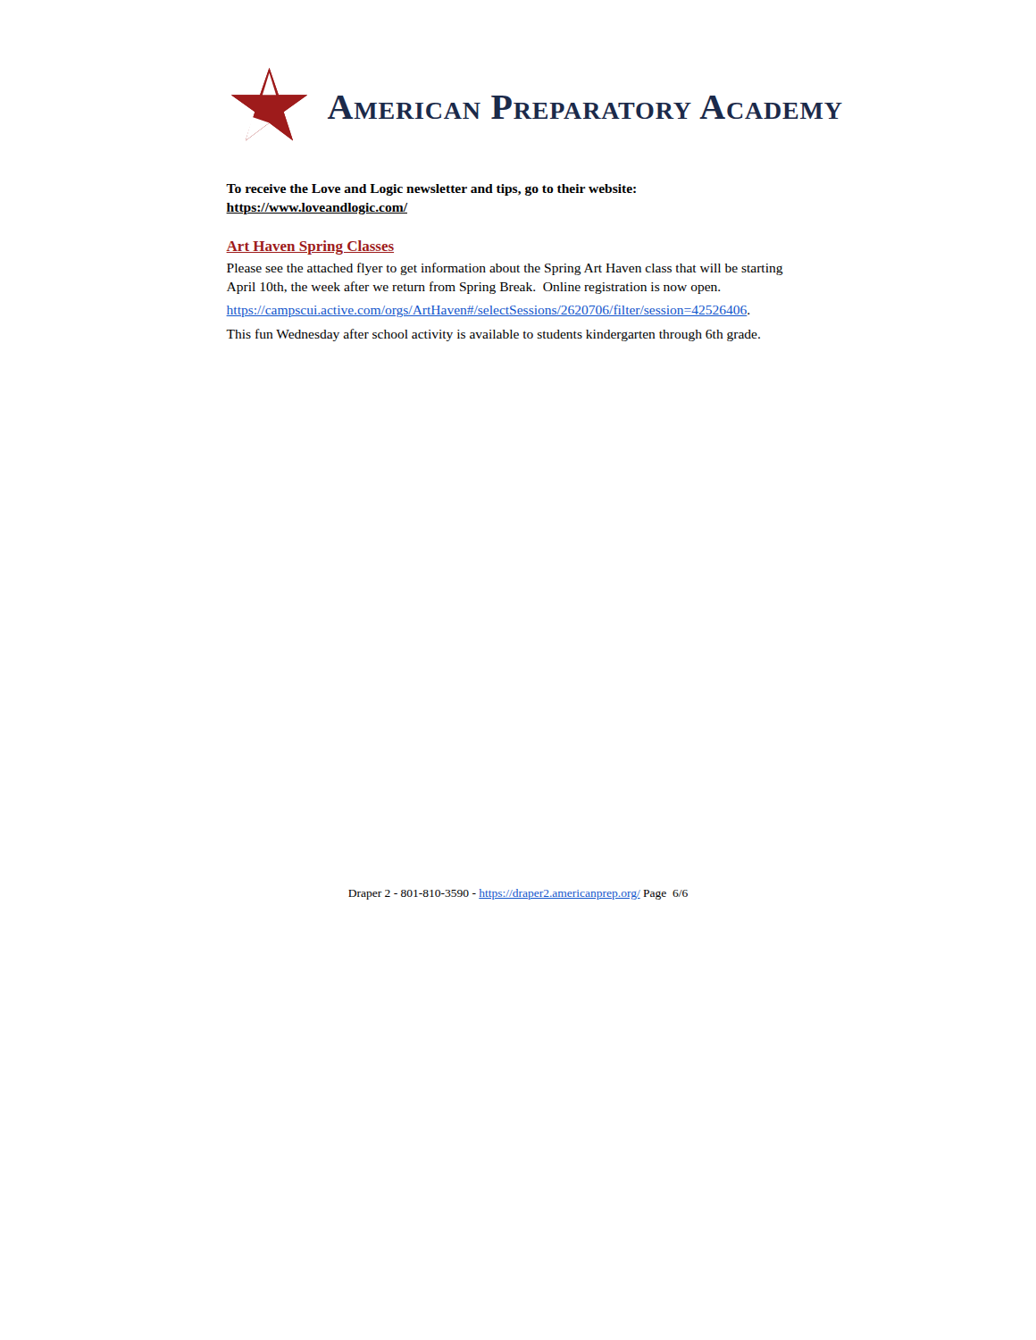American Preparatory Academy
To receive the Love and Logic newsletter and tips, go to their website:
https://www.loveandlogic.com/
Art Haven Spring Classes
Please see the attached flyer to get information about the Spring Art Haven class that will be starting April 10th, the week after we return from Spring Break. Online registration is now open.
https://campscui.active.com/orgs/ArtHaven#/selectSessions/2620706/filter/session=42526406.
This fun Wednesday after school activity is available to students kindergarten through 6th grade.
Draper 2 - 801-810-3590 - https://draper2.americanprep.org/ Page 6/6